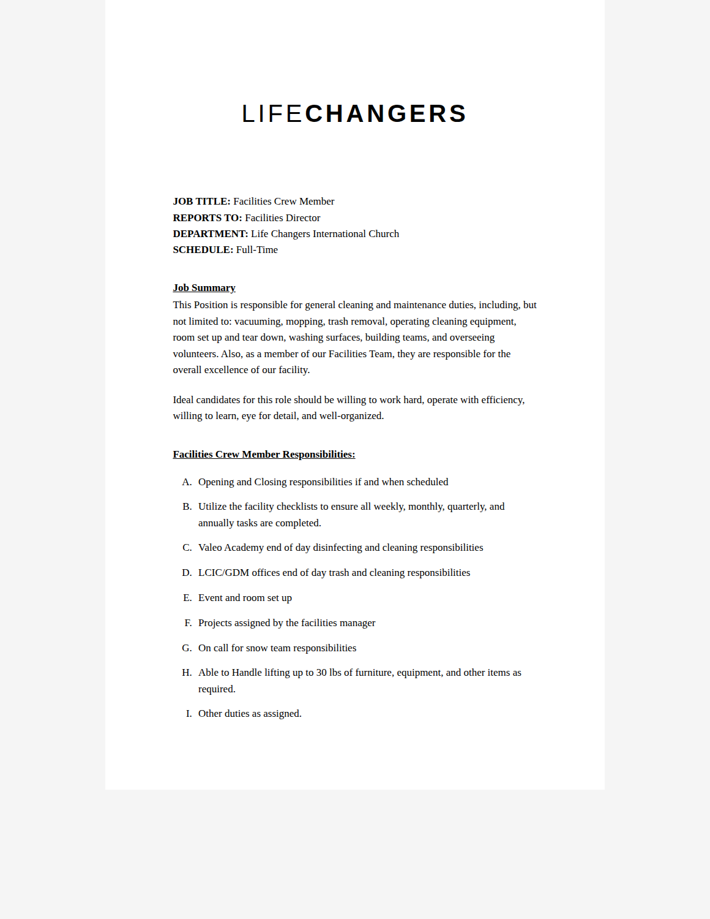LIFE CHANGERS
JOB TITLE: Facilities Crew Member
REPORTS TO: Facilities Director
DEPARTMENT: Life Changers International Church
SCHEDULE: Full-Time
Job Summary
This Position is responsible for general cleaning and maintenance duties, including, but not limited to: vacuuming, mopping, trash removal, operating cleaning equipment, room set up and tear down, washing surfaces, building teams, and overseeing volunteers. Also, as a member of our Facilities Team, they are responsible for the overall excellence of our facility.
Ideal candidates for this role should be willing to work hard, operate with efficiency, willing to learn, eye for detail, and well-organized.
Facilities Crew Member Responsibilities:
Opening and Closing responsibilities if and when scheduled
Utilize the facility checklists to ensure all weekly, monthly, quarterly, and annually tasks are completed.
Valeo Academy end of day disinfecting and cleaning responsibilities
LCIC/GDM offices end of day trash and cleaning responsibilities
Event and room set up
Projects assigned by the facilities manager
On call for snow team responsibilities
Able to Handle lifting up to 30 lbs of furniture, equipment, and other items as required.
Other duties as assigned.